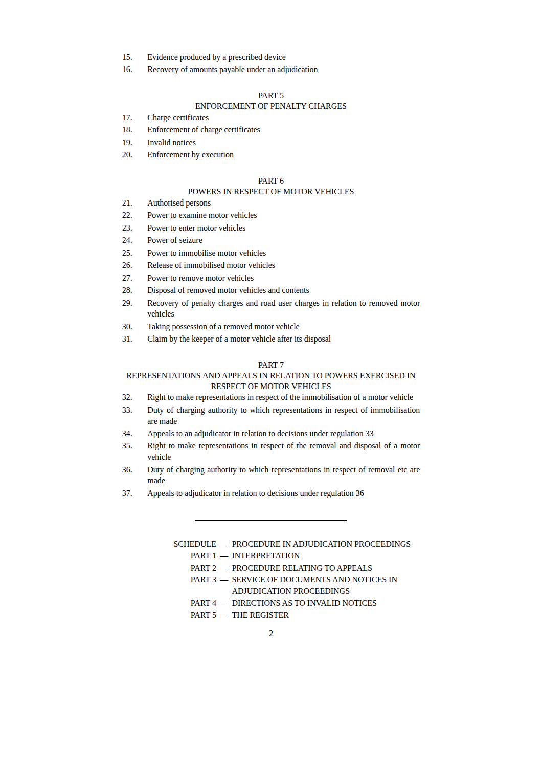15. Evidence produced by a prescribed device
16. Recovery of amounts payable under an adjudication
PART 5 Enforcement of penalty charges
17. Charge certificates
18. Enforcement of charge certificates
19. Invalid notices
20. Enforcement by execution
PART 6 Powers in respect of motor vehicles
21. Authorised persons
22. Power to examine motor vehicles
23. Power to enter motor vehicles
24. Power of seizure
25. Power to immobilise motor vehicles
26. Release of immobilised motor vehicles
27. Power to remove motor vehicles
28. Disposal of removed motor vehicles and contents
29. Recovery of penalty charges and road user charges in relation to removed motor vehicles
30. Taking possession of a removed motor vehicle
31. Claim by the keeper of a motor vehicle after its disposal
PART 7 Representations and appeals in relation to powers exercised in respect of motor vehicles
32. Right to make representations in respect of the immobilisation of a motor vehicle
33. Duty of charging authority to which representations in respect of immobilisation are made
34. Appeals to an adjudicator in relation to decisions under regulation 33
35. Right to make representations in respect of the removal and disposal of a motor vehicle
36. Duty of charging authority to which representations in respect of removal etc are made
37. Appeals to adjudicator in relation to decisions under regulation 36
| SCHEDULE | — | PROCEDURE IN ADJUDICATION PROCEEDINGS |
| PART 1 | — | INTERPRETATION |
| PART 2 | — | PROCEDURE RELATING TO APPEALS |
| PART 3 | — | SERVICE OF DOCUMENTS AND NOTICES IN ADJUDICATION PROCEEDINGS |
| PART 4 | — | DIRECTIONS AS TO INVALID NOTICES |
| PART 5 | — | THE REGISTER |
2